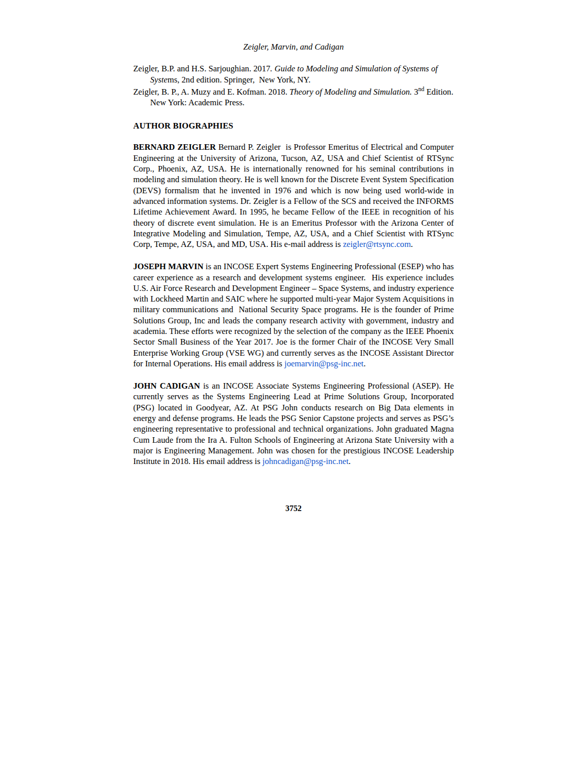Zeigler, Marvin, and Cadigan
Zeigler, B.P. and H.S. Sarjoughian. 2017. Guide to Modeling and Simulation of Systems of Systems, 2nd edition. Springer, New York, NY.
Zeigler, B. P., A. Muzy and E. Kofman. 2018. Theory of Modeling and Simulation. 3nd Edition. New York: Academic Press.
AUTHOR BIOGRAPHIES
BERNARD ZEIGLER Bernard P. Zeigler is Professor Emeritus of Electrical and Computer Engineering at the University of Arizona, Tucson, AZ, USA and Chief Scientist of RTSync Corp., Phoenix, AZ, USA. He is internationally renowned for his seminal contributions in modeling and simulation theory. He is well known for the Discrete Event System Specification (DEVS) formalism that he invented in 1976 and which is now being used world-wide in advanced information systems. Dr. Zeigler is a Fellow of the SCS and received the INFORMS Lifetime Achievement Award. In 1995, he became Fellow of the IEEE in recognition of his theory of discrete event simulation. He is an Emeritus Professor with the Arizona Center of Integrative Modeling and Simulation, Tempe, AZ, USA, and a Chief Scientist with RTSync Corp, Tempe, AZ, USA, and MD, USA. His e-mail address is zeigler@rtsync.com.
JOSEPH MARVIN is an INCOSE Expert Systems Engineering Professional (ESEP) who has career experience as a research and development systems engineer. His experience includes U.S. Air Force Research and Development Engineer – Space Systems, and industry experience with Lockheed Martin and SAIC where he supported multi-year Major System Acquisitions in military communications and National Security Space programs. He is the founder of Prime Solutions Group, Inc and leads the company research activity with government, industry and academia. These efforts were recognized by the selection of the company as the IEEE Phoenix Sector Small Business of the Year 2017. Joe is the former Chair of the INCOSE Very Small Enterprise Working Group (VSE WG) and currently serves as the INCOSE Assistant Director for Internal Operations. His email address is joemarvin@psg-inc.net.
JOHN CADIGAN is an INCOSE Associate Systems Engineering Professional (ASEP). He currently serves as the Systems Engineering Lead at Prime Solutions Group, Incorporated (PSG) located in Goodyear, AZ. At PSG John conducts research on Big Data elements in energy and defense programs. He leads the PSG Senior Capstone projects and serves as PSG’s engineering representative to professional and technical organizations. John graduated Magna Cum Laude from the Ira A. Fulton Schools of Engineering at Arizona State University with a major is Engineering Management. John was chosen for the prestigious INCOSE Leadership Institute in 2018. His email address is johncadigan@psg-inc.net.
3752